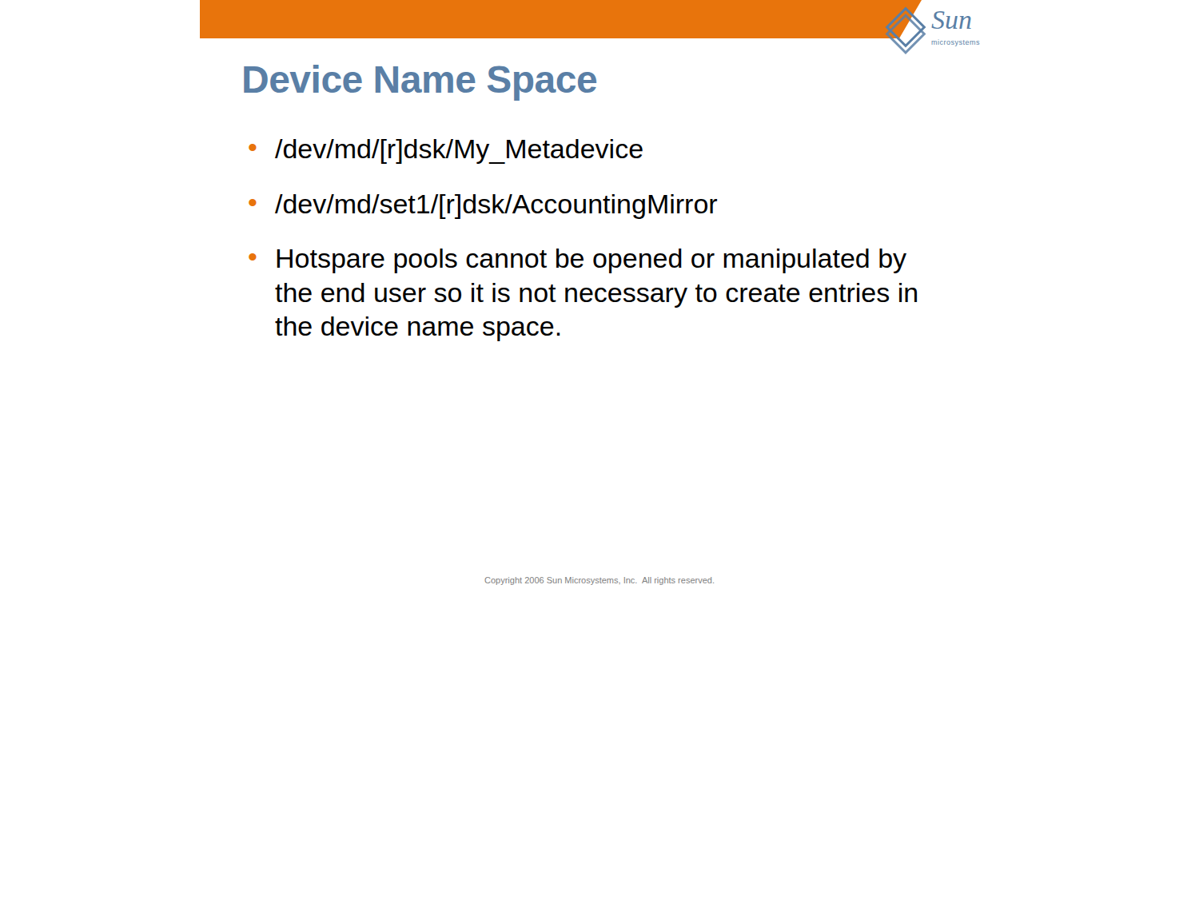Sun
microsystems
Device Name Space
/dev/md/[r]dsk/My_Metadevice
/dev/md/set1/[r]dsk/AccountingMirror
Hotspare pools cannot be opened or manipulated by the end user so it is not necessary to create entries in the device name space.
Copyright 2006 Sun Microsystems, Inc. All rights reserved.